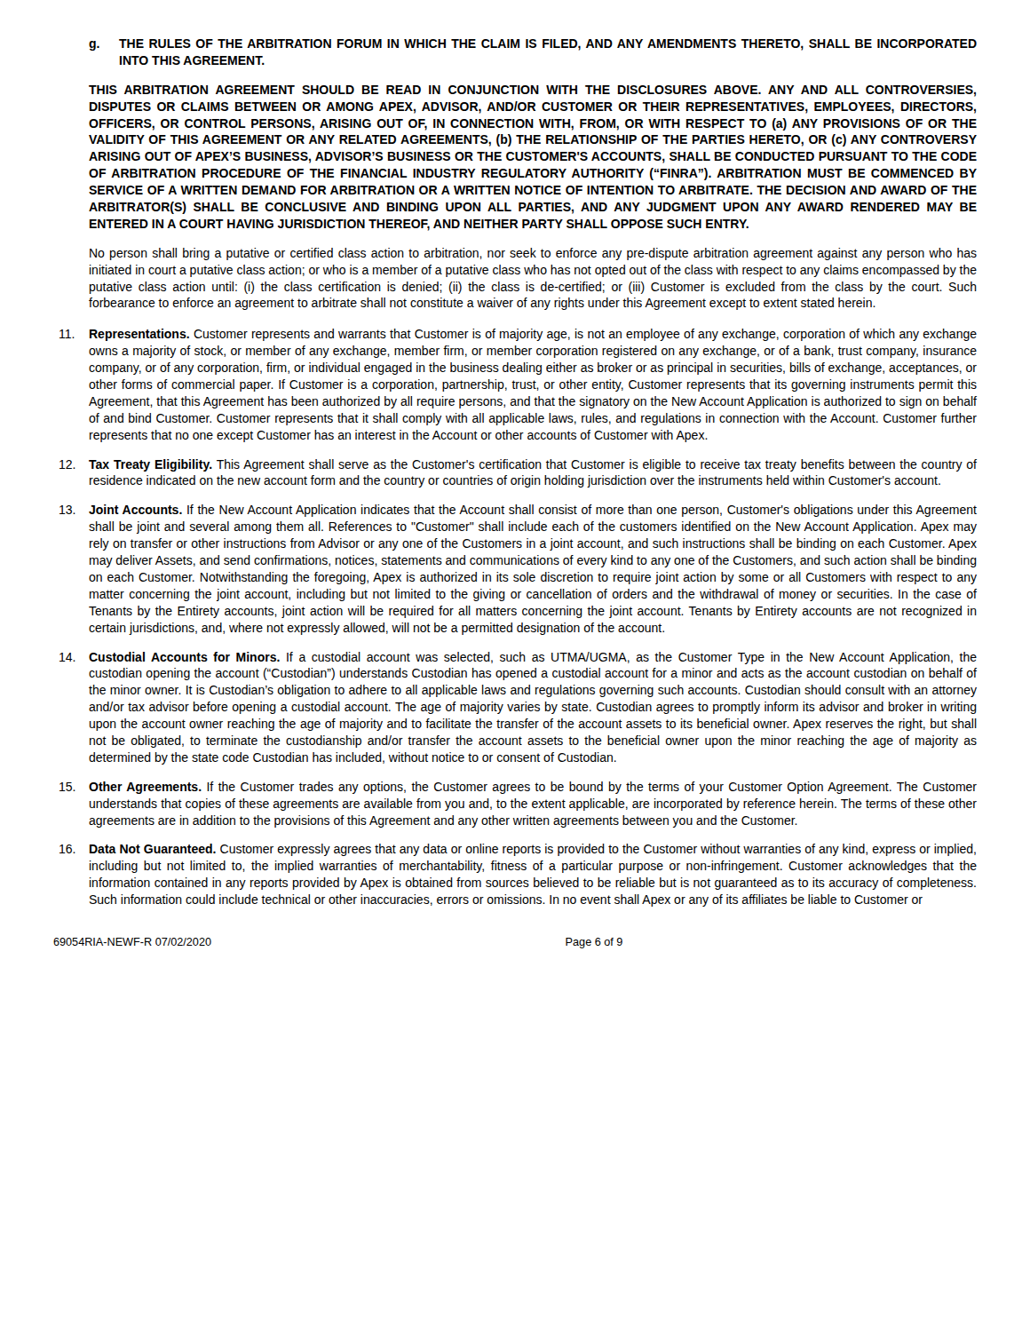g.
THE RULES OF THE ARBITRATION FORUM IN WHICH THE CLAIM IS FILED, AND ANY AMENDMENTS THERETO, SHALL BE INCORPORATED INTO THIS AGREEMENT.
THIS ARBITRATION AGREEMENT SHOULD BE READ IN CONJUNCTION WITH THE DISCLOSURES ABOVE. ANY AND ALL CONTROVERSIES, DISPUTES OR CLAIMS BETWEEN OR AMONG APEX, ADVISOR, AND/OR CUSTOMER OR THEIR REPRESENTATIVES, EMPLOYEES, DIRECTORS, OFFICERS, OR CONTROL PERSONS, ARISING OUT OF, IN CONNECTION WITH, FROM, OR WITH RESPECT TO (a) ANY PROVISIONS OF OR THE VALIDITY OF THIS AGREEMENT OR ANY RELATED AGREEMENTS, (b) THE RELATIONSHIP OF THE PARTIES HERETO, OR (c) ANY CONTROVERSY ARISING OUT OF APEX’S BUSINESS, ADVISOR’S BUSINESS OR THE CUSTOMER'S ACCOUNTS, SHALL BE CONDUCTED PURSUANT TO THE CODE OF ARBITRATION PROCEDURE OF THE FINANCIAL INDUSTRY REGULATORY AUTHORITY (“FINRA”). ARBITRATION MUST BE COMMENCED BY SERVICE OF A WRITTEN DEMAND FOR ARBITRATION OR A WRITTEN NOTICE OF INTENTION TO ARBITRATE. THE DECISION AND AWARD OF THE ARBITRATOR(S) SHALL BE CONCLUSIVE AND BINDING UPON ALL PARTIES, AND ANY JUDGMENT UPON ANY AWARD RENDERED MAY BE ENTERED IN A COURT HAVING JURISDICTION THEREOF, AND NEITHER PARTY SHALL OPPOSE SUCH ENTRY.
No person shall bring a putative or certified class action to arbitration, nor seek to enforce any pre-dispute arbitration agreement against any person who has initiated in court a putative class action; or who is a member of a putative class who has not opted out of the class with respect to any claims encompassed by the putative class action until: (i) the class certification is denied; (ii) the class is de-certified; or (iii) Customer is excluded from the class by the court. Such forbearance to enforce an agreement to arbitrate shall not constitute a waiver of any rights under this Agreement except to extent stated herein.
Representations. Customer represents and warrants that Customer is of majority age, is not an employee of any exchange, corporation of which any exchange owns a majority of stock, or member of any exchange, member firm, or member corporation registered on any exchange, or of a bank, trust company, insurance company, or of any corporation, firm, or individual engaged in the business dealing either as broker or as principal in securities, bills of exchange, acceptances, or other forms of commercial paper. If Customer is a corporation, partnership, trust, or other entity, Customer represents that its governing instruments permit this Agreement, that this Agreement has been authorized by all require persons, and that the signatory on the New Account Application is authorized to sign on behalf of and bind Customer. Customer represents that it shall comply with all applicable laws, rules, and regulations in connection with the Account. Customer further represents that no one except Customer has an interest in the Account or other accounts of Customer with Apex.
Tax Treaty Eligibility. This Agreement shall serve as the Customer's certification that Customer is eligible to receive tax treaty benefits between the country of residence indicated on the new account form and the country or countries of origin holding jurisdiction over the instruments held within Customer's account.
Joint Accounts. If the New Account Application indicates that the Account shall consist of more than one person, Customer's obligations under this Agreement shall be joint and several among them all. References to "Customer" shall include each of the customers identified on the New Account Application. Apex may rely on transfer or other instructions from Advisor or any one of the Customers in a joint account, and such instructions shall be binding on each Customer. Apex may deliver Assets, and send confirmations, notices, statements and communications of every kind to any one of the Customers, and such action shall be binding on each Customer. Notwithstanding the foregoing, Apex is authorized in its sole discretion to require joint action by some or all Customers with respect to any matter concerning the joint account, including but not limited to the giving or cancellation of orders and the withdrawal of money or securities. In the case of Tenants by the Entirety accounts, joint action will be required for all matters concerning the joint account. Tenants by Entirety accounts are not recognized in certain jurisdictions, and, where not expressly allowed, will not be a permitted designation of the account.
Custodial Accounts for Minors. If a custodial account was selected, such as UTMA/UGMA, as the Customer Type in the New Account Application, the custodian opening the account (“Custodian”) understands Custodian has opened a custodial account for a minor and acts as the account custodian on behalf of the minor owner. It is Custodian’s obligation to adhere to all applicable laws and regulations governing such accounts. Custodian should consult with an attorney and/or tax advisor before opening a custodial account. The age of majority varies by state. Custodian agrees to promptly inform its advisor and broker in writing upon the account owner reaching the age of majority and to facilitate the transfer of the account assets to its beneficial owner. Apex reserves the right, but shall not be obligated, to terminate the custodianship and/or transfer the account assets to the beneficial owner upon the minor reaching the age of majority as determined by the state code Custodian has included, without notice to or consent of Custodian.
Other Agreements. If the Customer trades any options, the Customer agrees to be bound by the terms of your Customer Option Agreement. The Customer understands that copies of these agreements are available from you and, to the extent applicable, are incorporated by reference herein. The terms of these other agreements are in addition to the provisions of this Agreement and any other written agreements between you and the Customer.
Data Not Guaranteed. Customer expressly agrees that any data or online reports is provided to the Customer without warranties of any kind, express or implied, including but not limited to, the implied warranties of merchantability, fitness of a particular purpose or non-infringement. Customer acknowledges that the information contained in any reports provided by Apex is obtained from sources believed to be reliable but is not guaranteed as to its accuracy of completeness. Such information could include technical or other inaccuracies, errors or omissions. In no event shall Apex or any of its affiliates be liable to Customer or
69054RIA-NEWF-R 07/02/2020
Page 6 of 9